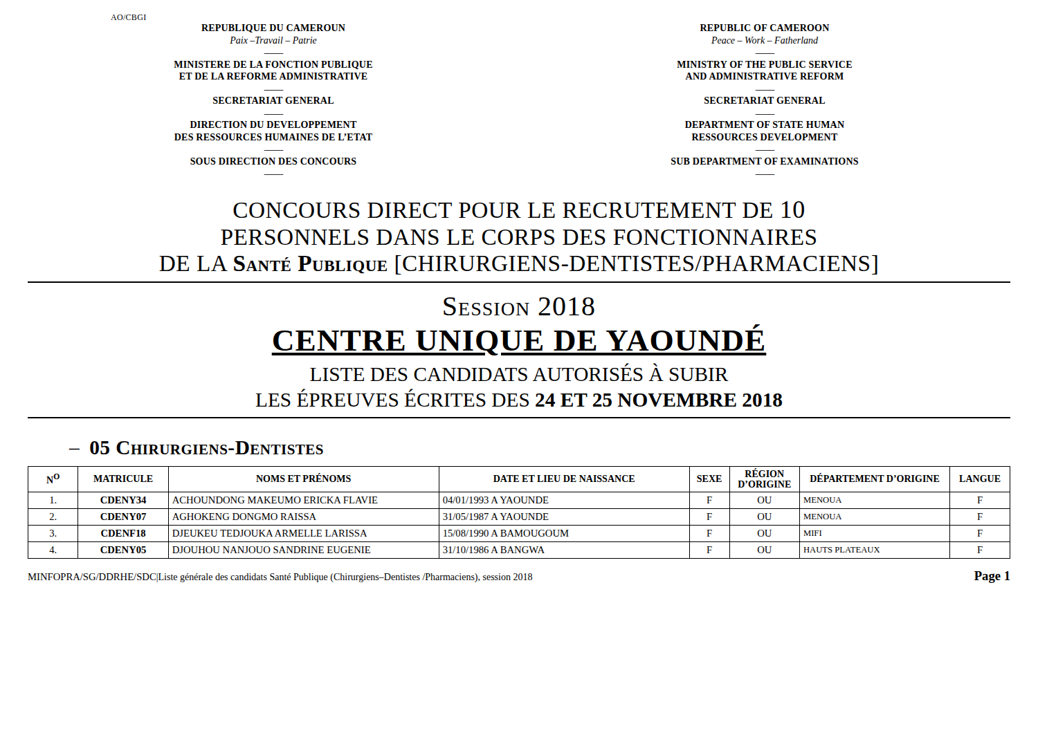AO/CBGI
| REPUBLIQUE DU CAMEROUN Paix –Travail – Patrie ------------- MINISTERE DE LA FONCTION PUBLIQUE ET DE LA REFORME ADMINISTRATIVE ------------- SECRETARIAT GENERAL ------------- DIRECTION DU DEVELOPPEMENT DES RESSOURCES HUMAINES DE L’ETAT ------------- SOUS DIRECTION DES CONCOURS ------------- | REPUBLIC OF CAMEROON Peace – Work – Fatherland ------------- MINISTRY OF THE PUBLIC SERVICE AND ADMINISTRATIVE REFORM ------------- SECRETARIAT GENERAL ------------- DEPARTMENT OF STATE HUMAN RESSOURCES DEVELOPMENT ------------- SUB DEPARTMENT OF EXAMINATIONS ------------- |
CONCOURS DIRECT POUR LE RECRUTEMENT DE 10
PERSONNELS DANS LE CORPS DES FONCTIONNAIRES
DE LA Santé Publique [CHIRURGIENS-DENTISTES/PHARMACIENS]
Session 2018
CENTRE UNIQUE DE YAOUNDÉ
LISTE DES CANDIDATS AUTORISÉS À SUBIR
LES ÉPREUVES ÉCRITES DES 24 ET 25 NOVEMBRE 2018
–05 Chirurgiens-Dentistes
| N O | MATRICULE | NOMS ET PRÉNOMS | DATE ET LIEU DE NAISSANCE | SEXE | RÉGION D’ORIGINE | DÉPARTEMENT D’ORIGINE | LANGUE |
| --- | --- | --- | --- | --- | --- | --- | --- |
| 1. | CDENY34 | ACHOUNDONG MAKEUMO ERICKA FLAVIE | 04/01/1993 A YAOUNDE | F | OU | MENOUA | F |
| 2. | CDENY07 | AGHOKENG DONGMO RAISSA | 31/05/1987 A YAOUNDE | F | OU | MENOUA | F |
| 3. | CDENF18 | DJEUKEU TEDJOUKA ARMELLE LARISSA | 15/08/1990 A BAMOUGOUM | F | OU | MIFI | F |
| 4. | CDENY05 | DJOUHOU NANJOUO SANDRINE EUGENIE | 31/10/1986 A BANGWA | F | OU | HAUTS PLATEAUX | F |
MINFOPRA/SG/DDRHE/SDC|Liste générale des candidats Santé Publique (Chirurgiens–Dentistes /Pharmaciens), session 2018
Page 1